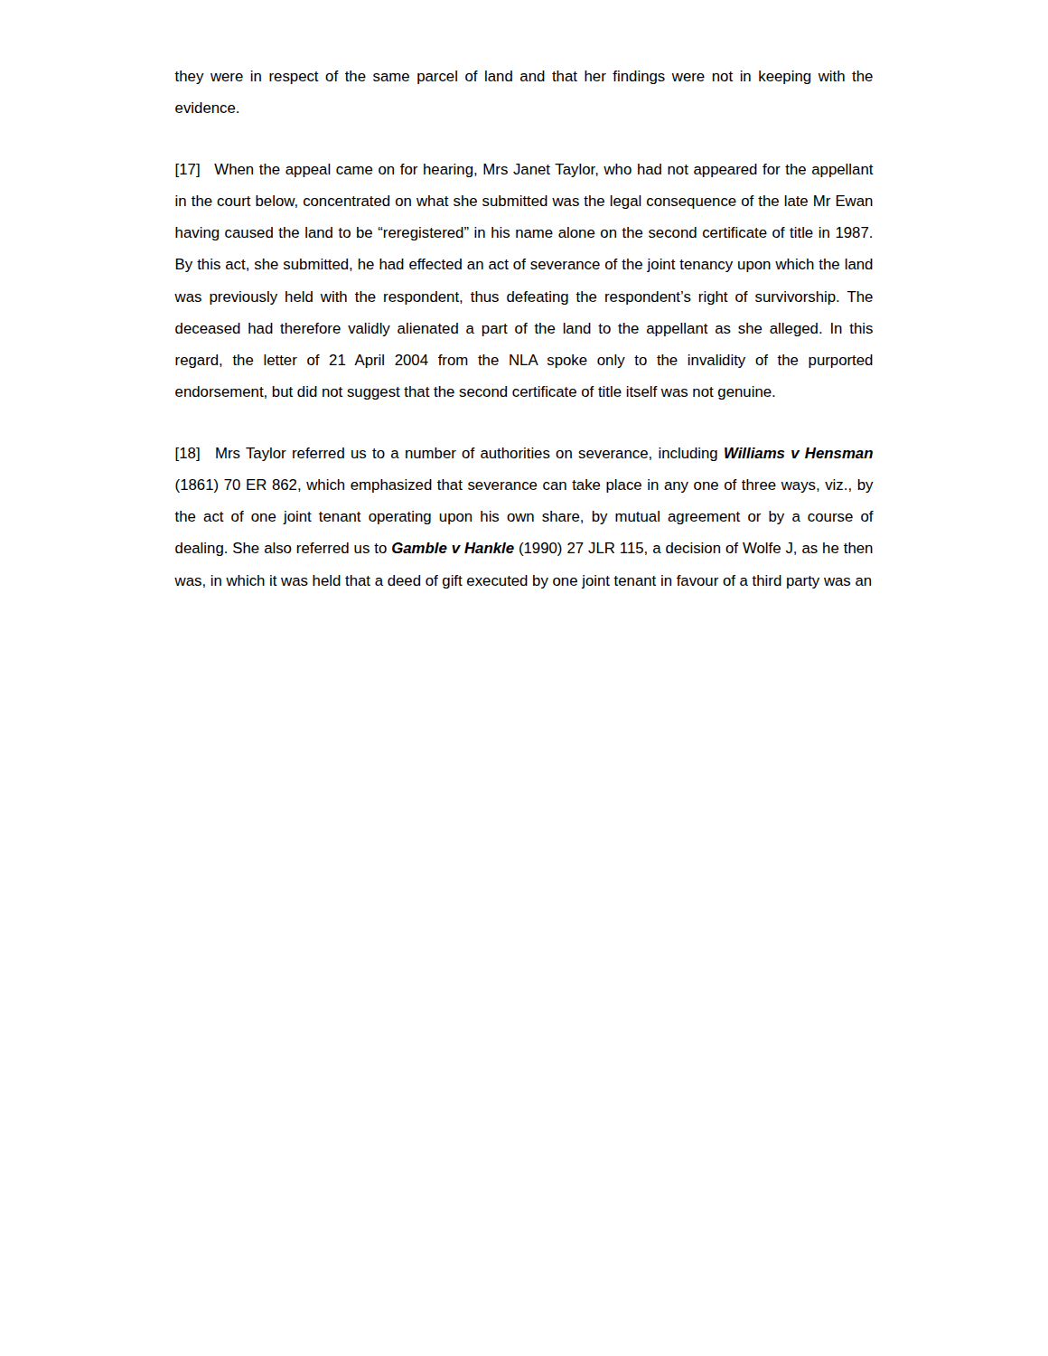they were in respect of the same parcel of land and that her findings were not in keeping with the evidence.
[17] When the appeal came on for hearing, Mrs Janet Taylor, who had not appeared for the appellant in the court below, concentrated on what she submitted was the legal consequence of the late Mr Ewan having caused the land to be “reregistered” in his name alone on the second certificate of title in 1987. By this act, she submitted, he had effected an act of severance of the joint tenancy upon which the land was previously held with the respondent, thus defeating the respondent’s right of survivorship. The deceased had therefore validly alienated a part of the land to the appellant as she alleged. In this regard, the letter of 21 April 2004 from the NLA spoke only to the invalidity of the purported endorsement, but did not suggest that the second certificate of title itself was not genuine.
[18] Mrs Taylor referred us to a number of authorities on severance, including Williams v Hensman (1861) 70 ER 862, which emphasized that severance can take place in any one of three ways, viz., by the act of one joint tenant operating upon his own share, by mutual agreement or by a course of dealing. She also referred us to Gamble v Hankle (1990) 27 JLR 115, a decision of Wolfe J, as he then was, in which it was held that a deed of gift executed by one joint tenant in favour of a third party was an